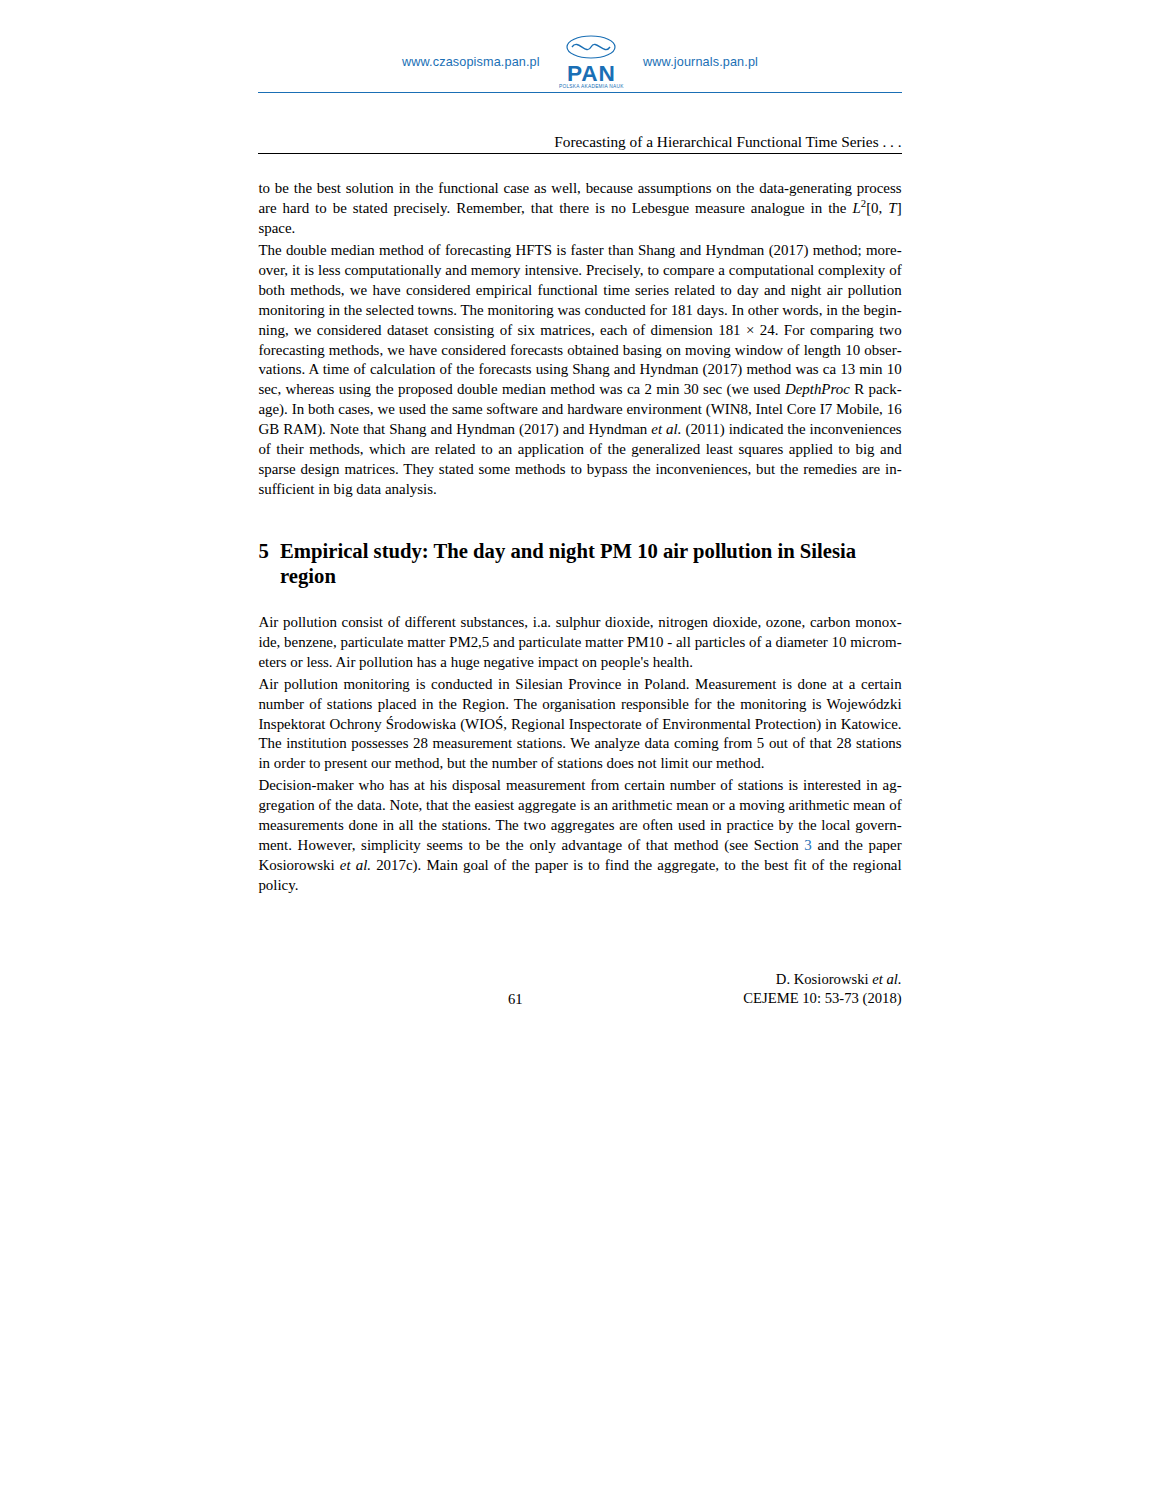www.czasopisma.pan.pl PAN POLSKA AKADEMIA NAUK www.journals.pan.pl
Forecasting of a Hierarchical Functional Time Series . . .
to be the best solution in the functional case as well, because assumptions on the data-generating process are hard to be stated precisely. Remember, that there is no Lebesgue measure analogue in the L2[0, T] space.
The double median method of forecasting HFTS is faster than Shang and Hyndman (2017) method; moreover, it is less computationally and memory intensive. Precisely, to compare a computational complexity of both methods, we have considered empirical functional time series related to day and night air pollution monitoring in the selected towns. The monitoring was conducted for 181 days. In other words, in the beginning, we considered dataset consisting of six matrices, each of dimension 181 × 24. For comparing two forecasting methods, we have considered forecasts obtained basing on moving window of length 10 observations. A time of calculation of the forecasts using Shang and Hyndman (2017) method was ca 13 min 10 sec, whereas using the proposed double median method was ca 2 min 30 sec (we used DepthProc R package). In both cases, we used the same software and hardware environment (WIN8, Intel Core I7 Mobile, 16 GB RAM). Note that Shang and Hyndman (2017) and Hyndman et al. (2011) indicated the inconveniences of their methods, which are related to an application of the generalized least squares applied to big and sparse design matrices. They stated some methods to bypass the inconveniences, but the remedies are insufficient in big data analysis.
5 Empirical study: The day and night PM 10 air pollution in Silesia region
Air pollution consist of different substances, i.a. sulphur dioxide, nitrogen dioxide, ozone, carbon monoxide, benzene, particulate matter PM2,5 and particulate matter PM10 - all particles of a diameter 10 micrometers or less. Air pollution has a huge negative impact on people's health.
Air pollution monitoring is conducted in Silesian Province in Poland. Measurement is done at a certain number of stations placed in the Region. The organisation responsible for the monitoring is Wojewódzki Inspektorat Ochrony Środowiska (WIOŚ, Regional Inspectorate of Environmental Protection) in Katowice. The institution possesses 28 measurement stations. We analyze data coming from 5 out of that 28 stations in order to present our method, but the number of stations does not limit our method.
Decision-maker who has at his disposal measurement from certain number of stations is interested in aggregation of the data. Note, that the easiest aggregate is an arithmetic mean or a moving arithmetic mean of measurements done in all the stations. The two aggregates are often used in practice by the local government. However, simplicity seems to be the only advantage of that method (see Section 3 and the paper Kosiorowski et al. 2017c). Main goal of the paper is to find the aggregate, to the best fit of the regional policy.
61 D. Kosiorowski et al.
CEJEME 10: 53-73 (2018)